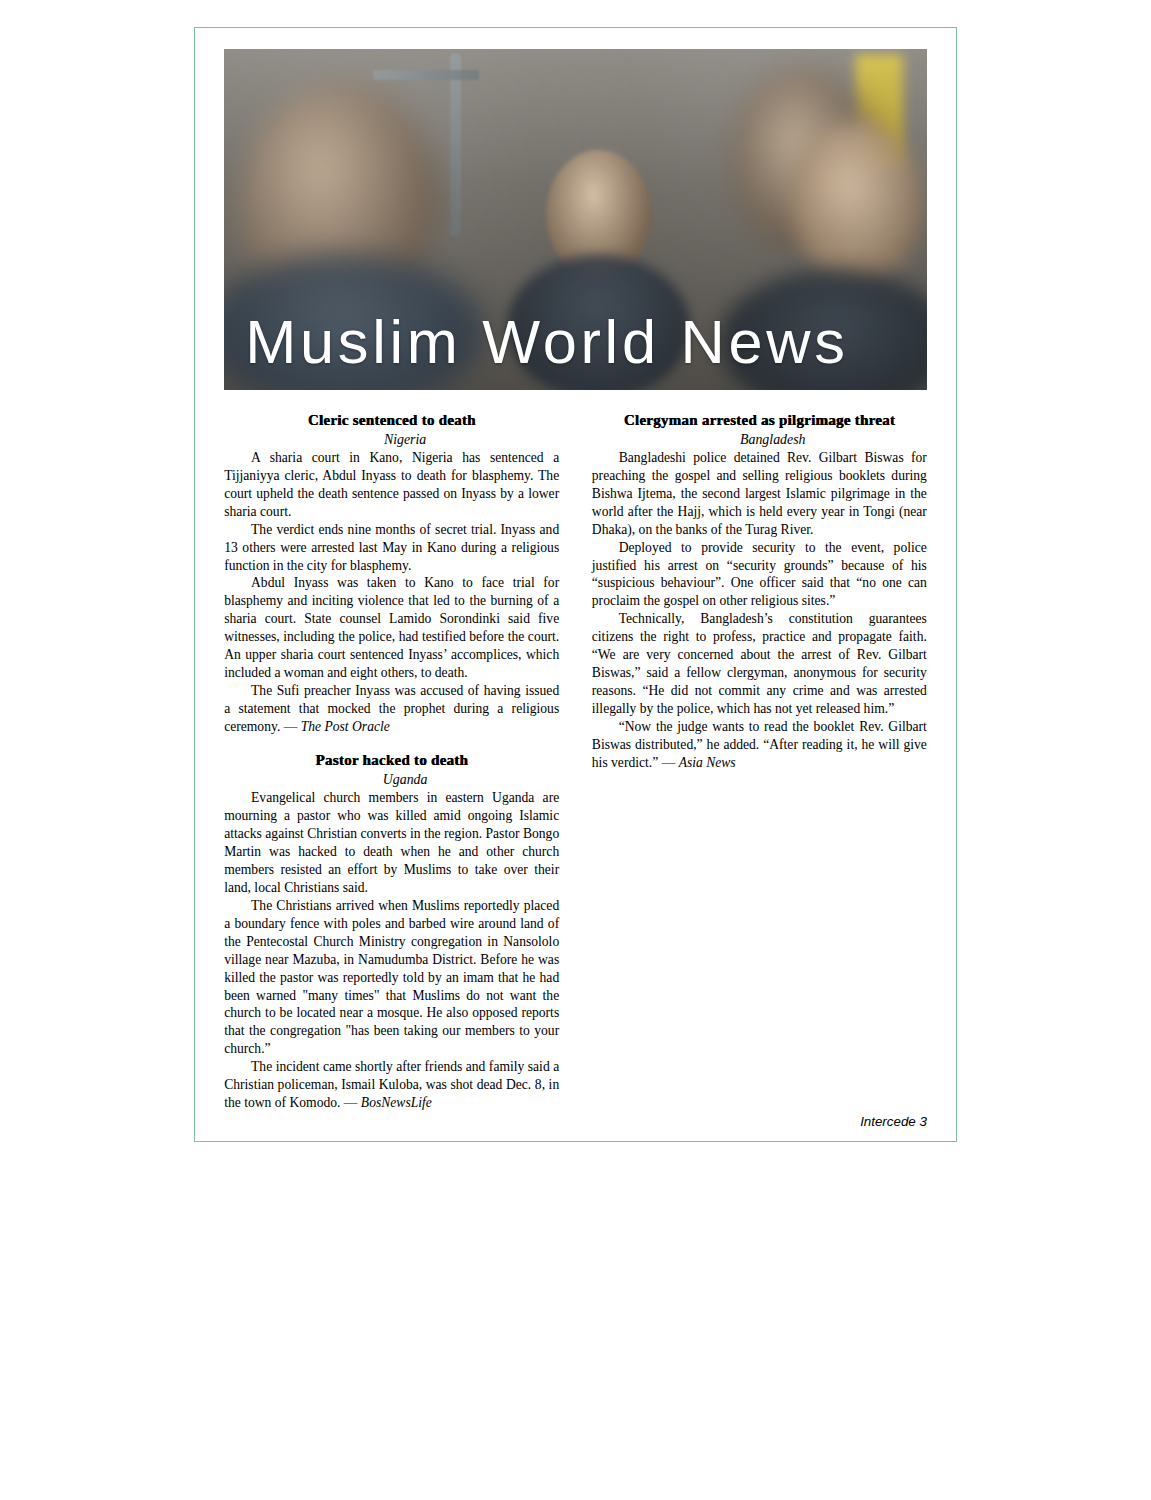Muslim World News
Cleric sentenced to death
Nigeria
A sharia court in Kano, Nigeria has sentenced a Tijjaniyya cleric, Abdul Inyass to death for blasphemy. The court upheld the death sentence passed on Inyass by a lower sharia court.
The verdict ends nine months of secret trial. Inyass and 13 others were arrested last May in Kano during a religious function in the city for blasphemy.
Abdul Inyass was taken to Kano to face trial for blasphemy and inciting violence that led to the burning of a sharia court. State counsel Lamido Sorondinki said five witnesses, including the police, had testified before the court. An upper sharia court sentenced Inyass’ accomplices, which included a woman and eight others, to death.
The Sufi preacher Inyass was accused of having issued a statement that mocked the prophet during a religious ceremony. — The Post Oracle
Pastor hacked to death
Uganda
Evangelical church members in eastern Uganda are mourning a pastor who was killed amid ongoing Islamic attacks against Christian converts in the region. Pastor Bongo Martin was hacked to death when he and other church members resisted an effort by Muslims to take over their land, local Christians said.
The Christians arrived when Muslims reportedly placed a boundary fence with poles and barbed wire around land of the Pentecostal Church Ministry congregation in Nansololo village near Mazuba, in Namudumba District. Before he was killed the pastor was reportedly told by an imam that he had been warned "many times" that Muslims do not want the church to be located near a mosque. He also opposed reports that the congregation "has been taking our members to your church.”
The incident came shortly after friends and family said a Christian policeman, Ismail Kuloba, was shot dead Dec. 8, in the town of Komodo. — BosNewsLife
Clergyman arrested as pilgrimage threat
Bangladesh
Bangladeshi police detained Rev. Gilbart Biswas for preaching the gospel and selling religious booklets during Bishwa Ijtema, the second largest Islamic pilgrimage in the world after the Hajj, which is held every year in Tongi (near Dhaka), on the banks of the Turag River.
Deployed to provide security to the event, police justified his arrest on “security grounds” because of his “suspicious behaviour”. One officer said that “no one can proclaim the gospel on other religious sites.”
Technically, Bangladesh’s constitution guarantees citizens the right to profess, practice and propagate faith. “We are very concerned about the arrest of Rev. Gilbart Biswas,” said a fellow clergyman, anonymous for security reasons. “He did not commit any crime and was arrested illegally by the police, which has not yet released him.”
“Now the judge wants to read the booklet Rev. Gilbart Biswas distributed,” he added. “After reading it, he will give his verdict.” — Asia News
Intercede 3